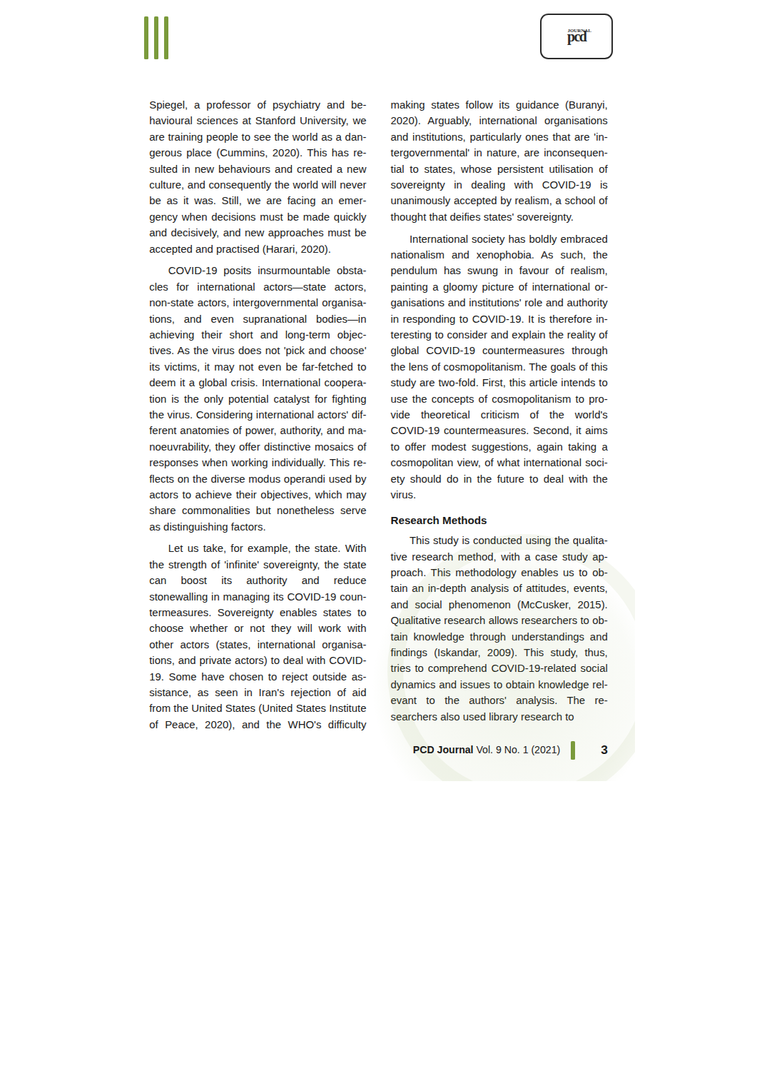pcdJOURNAL
Spiegel, a professor of psychiatry and behavioural sciences at Stanford University, we are training people to see the world as a dangerous place (Cummins, 2020). This has resulted in new behaviours and created a new culture, and consequently the world will never be as it was. Still, we are facing an emergency when decisions must be made quickly and decisively, and new approaches must be accepted and practised (Harari, 2020).
COVID-19 posits insurmountable obstacles for international actors—state actors, non-state actors, intergovernmental organisations, and even supranational bodies—in achieving their short and long-term objectives. As the virus does not 'pick and choose' its victims, it may not even be far-fetched to deem it a global crisis. International cooperation is the only potential catalyst for fighting the virus. Considering international actors' different anatomies of power, authority, and manoeuvrability, they offer distinctive mosaics of responses when working individually. This reflects on the diverse modus operandi used by actors to achieve their objectives, which may share commonalities but nonetheless serve as distinguishing factors.
Let us take, for example, the state. With the strength of 'infinite' sovereignty, the state can boost its authority and reduce stonewalling in managing its COVID-19 countermeasures. Sovereignty enables states to choose whether or not they will work with other actors (states, international organisations, and private actors) to deal with COVID-19. Some have chosen to reject outside assistance, as seen in Iran's rejection of aid from the United States (United States Institute of Peace, 2020), and the WHO's difficulty making states follow its guidance (Buranyi, 2020). Arguably, international organisations and institutions, particularly ones that are 'intergovernmental' in nature, are inconsequential to states, whose persistent utilisation of sovereignty in dealing with COVID-19 is unanimously accepted by realism, a school of thought that deifies states' sovereignty.
International society has boldly embraced nationalism and xenophobia. As such, the pendulum has swung in favour of realism, painting a gloomy picture of international organisations and institutions' role and authority in responding to COVID-19. It is therefore interesting to consider and explain the reality of global COVID-19 countermeasures through the lens of cosmopolitanism. The goals of this study are two-fold. First, this article intends to use the concepts of cosmopolitanism to provide theoretical criticism of the world's COVID-19 countermeasures. Second, it aims to offer modest suggestions, again taking a cosmopolitan view, of what international society should do in the future to deal with the virus.
Research Methods
This study is conducted using the qualitative research method, with a case study approach. This methodology enables us to obtain an in-depth analysis of attitudes, events, and social phenomenon (McCusker, 2015). Qualitative research allows researchers to obtain knowledge through understandings and findings (Iskandar, 2009). This study, thus, tries to comprehend COVID-19-related social dynamics and issues to obtain knowledge relevant to the authors' analysis. The researchers also used library research to
PCD Journal Vol. 9 No. 1 (2021)
3